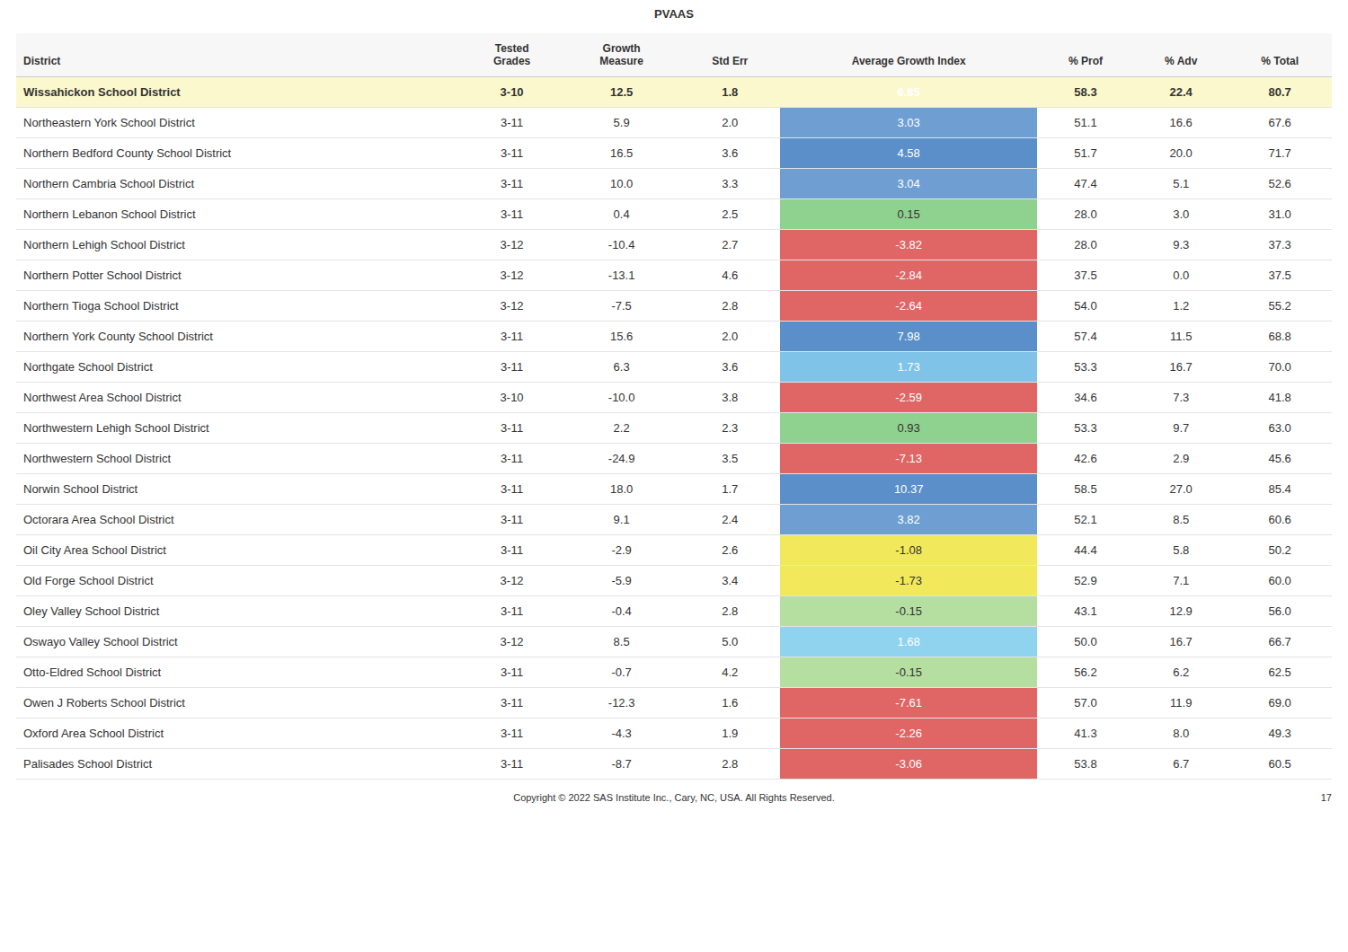PVAAS
| District | Tested Grades | Growth Measure | Std Err | Average Growth Index | % Prof | % Adv | % Total |
| --- | --- | --- | --- | --- | --- | --- | --- |
| Wissahickon School District | 3-10 | 12.5 | 1.8 | 6.85 | 58.3 | 22.4 | 80.7 |
| Northeastern York School District | 3-11 | 5.9 | 2.0 | 3.03 | 51.1 | 16.6 | 67.6 |
| Northern Bedford County School District | 3-11 | 16.5 | 3.6 | 4.58 | 51.7 | 20.0 | 71.7 |
| Northern Cambria School District | 3-11 | 10.0 | 3.3 | 3.04 | 47.4 | 5.1 | 52.6 |
| Northern Lebanon School District | 3-11 | 0.4 | 2.5 | 0.15 | 28.0 | 3.0 | 31.0 |
| Northern Lehigh School District | 3-12 | -10.4 | 2.7 | -3.82 | 28.0 | 9.3 | 37.3 |
| Northern Potter School District | 3-12 | -13.1 | 4.6 | -2.84 | 37.5 | 0.0 | 37.5 |
| Northern Tioga School District | 3-12 | -7.5 | 2.8 | -2.64 | 54.0 | 1.2 | 55.2 |
| Northern York County School District | 3-11 | 15.6 | 2.0 | 7.98 | 57.4 | 11.5 | 68.8 |
| Northgate School District | 3-11 | 6.3 | 3.6 | 1.73 | 53.3 | 16.7 | 70.0 |
| Northwest Area School District | 3-10 | -10.0 | 3.8 | -2.59 | 34.6 | 7.3 | 41.8 |
| Northwestern Lehigh School District | 3-11 | 2.2 | 2.3 | 0.93 | 53.3 | 9.7 | 63.0 |
| Northwestern School District | 3-11 | -24.9 | 3.5 | -7.13 | 42.6 | 2.9 | 45.6 |
| Norwin School District | 3-11 | 18.0 | 1.7 | 10.37 | 58.5 | 27.0 | 85.4 |
| Octorara Area School District | 3-11 | 9.1 | 2.4 | 3.82 | 52.1 | 8.5 | 60.6 |
| Oil City Area School District | 3-11 | -2.9 | 2.6 | -1.08 | 44.4 | 5.8 | 50.2 |
| Old Forge School District | 3-12 | -5.9 | 3.4 | -1.73 | 52.9 | 7.1 | 60.0 |
| Oley Valley School District | 3-11 | -0.4 | 2.8 | -0.15 | 43.1 | 12.9 | 56.0 |
| Oswayo Valley School District | 3-12 | 8.5 | 5.0 | 1.68 | 50.0 | 16.7 | 66.7 |
| Otto-Eldred School District | 3-11 | -0.7 | 4.2 | -0.15 | 56.2 | 6.2 | 62.5 |
| Owen J Roberts School District | 3-11 | -12.3 | 1.6 | -7.61 | 57.0 | 11.9 | 69.0 |
| Oxford Area School District | 3-11 | -4.3 | 1.9 | -2.26 | 41.3 | 8.0 | 49.3 |
| Palisades School District | 3-11 | -8.7 | 2.8 | -3.06 | 53.8 | 6.7 | 60.5 |
Copyright © 2022 SAS Institute Inc., Cary, NC, USA. All Rights Reserved. 17